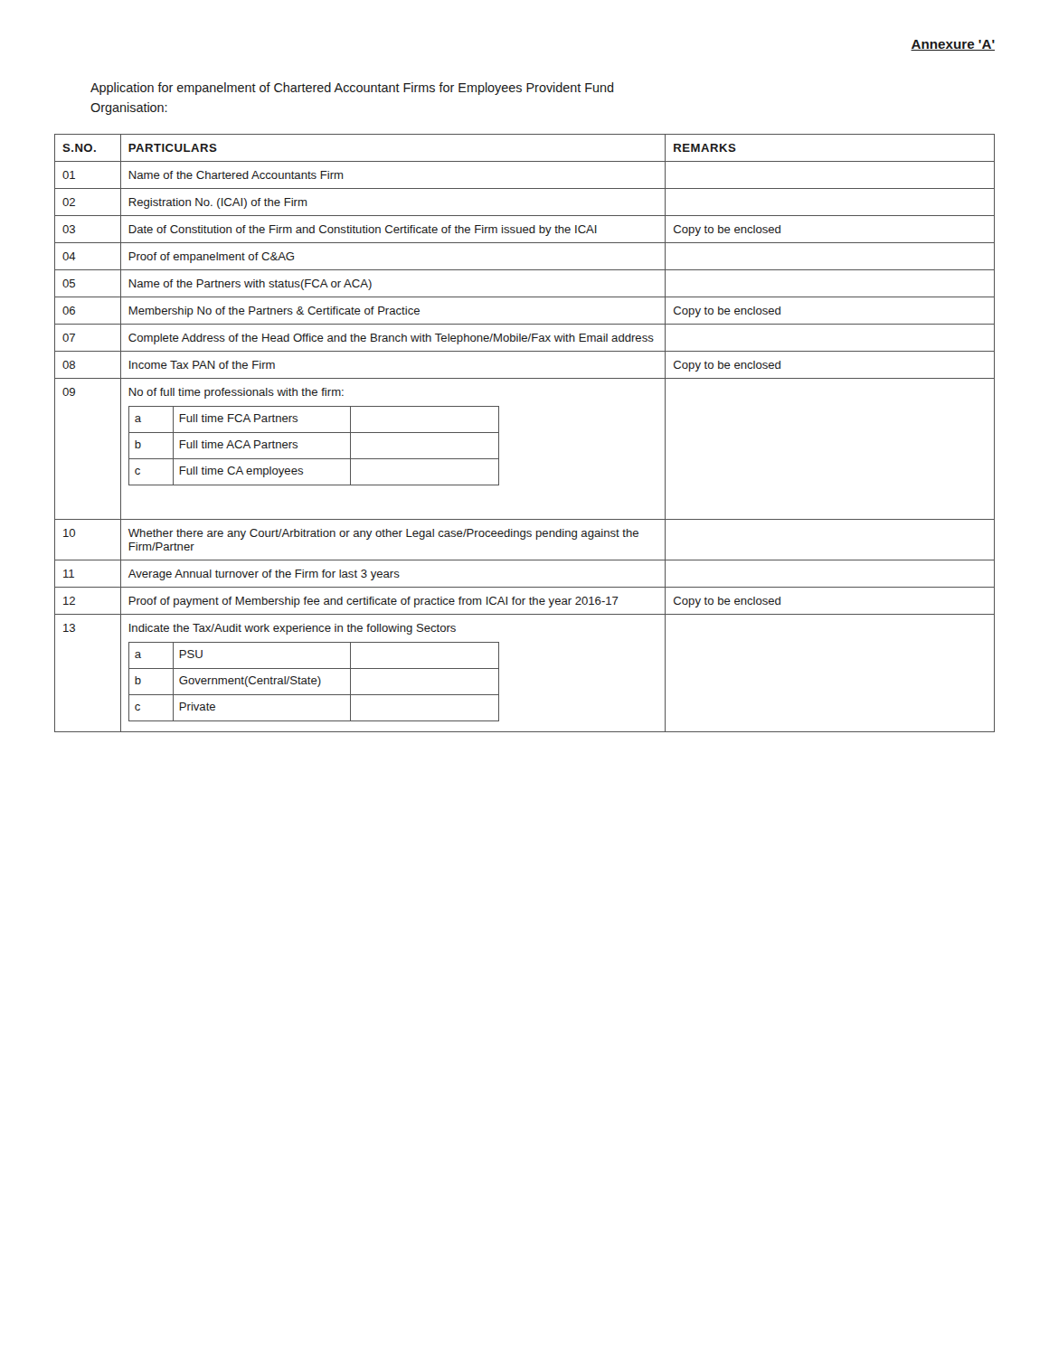Annexure 'A'
Application for empanelment of Chartered Accountant Firms for Employees Provident Fund
Organisation:
| S.NO. | PARTICULARS | REMARKS |
| --- | --- | --- |
| 01 | Name of the Chartered Accountants Firm | |
| 02 | Registration No. (ICAI) of the Firm | |
| 03 | Date of Constitution of the Firm and Constitution Certificate of the Firm issued by the ICAI | Copy to be enclosed |
| 04 | Proof of empanelment of C&AG | |
| 05 | Name of the Partners with status(FCA or ACA) | |
| 06 | Membership No of the Partners & Certificate of Practice | Copy to be enclosed |
| 07 | Complete Address of the Head Office and the Branch with Telephone/Mobile/Fax with Email address | |
| 08 | Income Tax PAN of the Firm | Copy to be enclosed |
| 09 | No of full time professionals with the firm: / a / Full time FCA Partners / / / b / Full time ACA Partners / / / c / Full time CA employees / / | |
| 10 | Whether there are any Court/Arbitration or any other Legal case/Proceedings pending against the Firm/Partner | |
| 11 | Average Annual turnover of the Firm for last 3 years | |
| 12 | Proof of payment of Membership fee and certificate of practice from ICAI for the year 2016-17 | Copy to be enclosed |
| 13 | Indicate the Tax/Audit work experience in the following Sectors / a / PSU / / / b / Government(Central/State) / / / c / Private / / | |